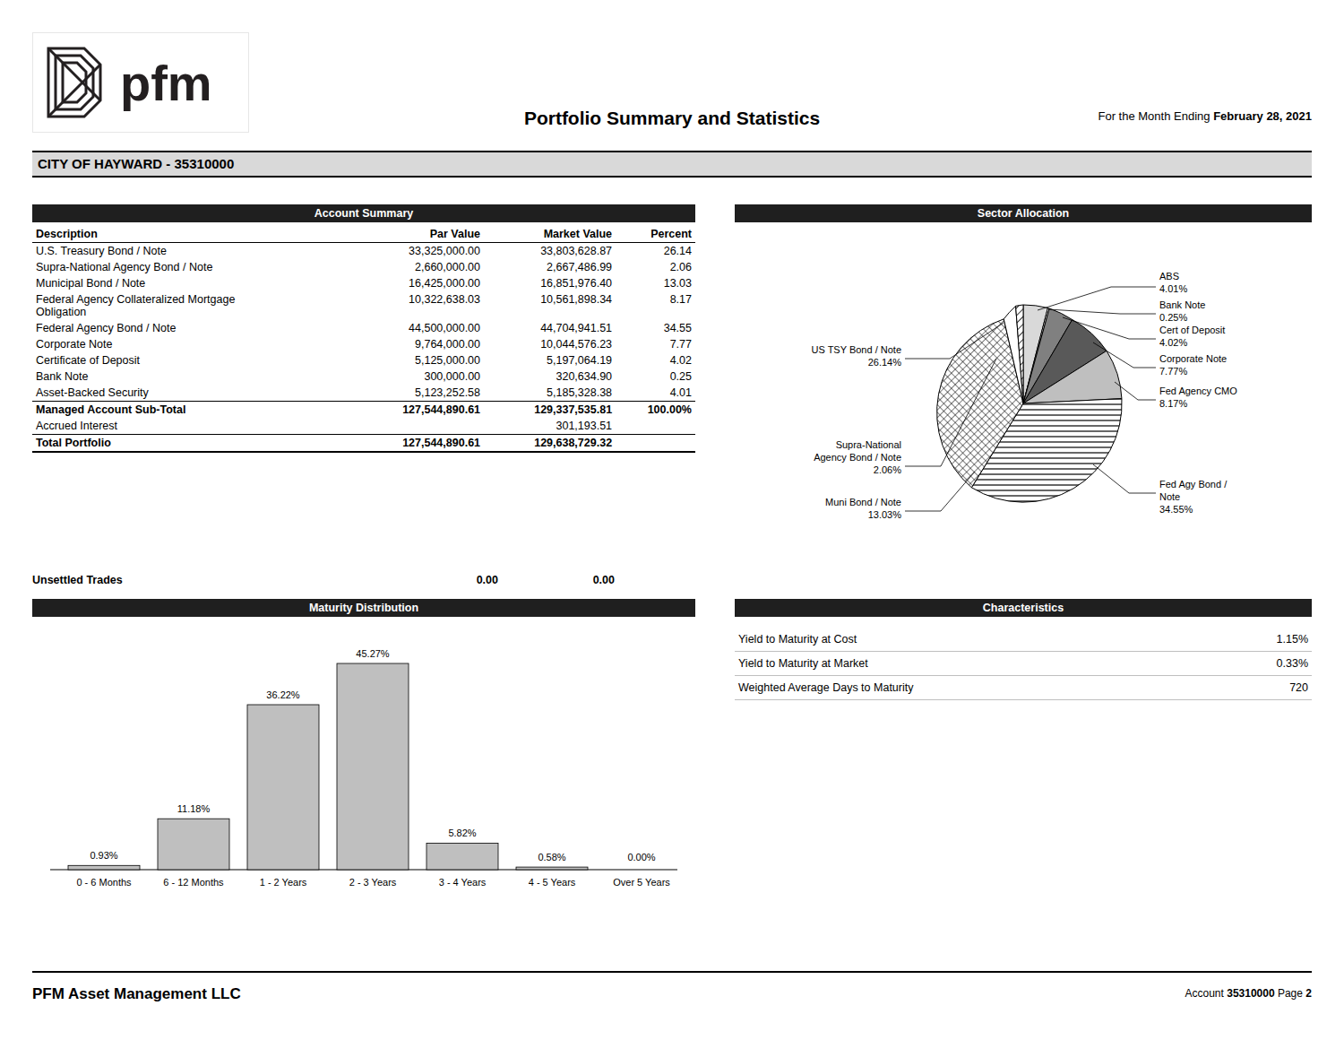pfm
Portfolio Summary and Statistics
For the Month Ending February 28, 2021
CITY OF HAYWARD - 35310000
Account Summary
Sector Allocation
Maturity Distribution
Characteristics
| Description | Par Value | Market Value | Percent |
| --- | --- | --- | --- |
| U.S. Treasury Bond / Note | 33,325,000.00 | 33,803,628.87 | 26.14 |
| Supra-National Agency Bond / Note | 2,660,000.00 | 2,667,486.99 | 2.06 |
| Municipal Bond / Note | 16,425,000.00 | 16,851,976.40 | 13.03 |
| Federal Agency Collateralized Mortgage Obligation | 10,322,638.03 | 10,561,898.34 | 8.17 |
| Federal Agency Bond / Note | 44,500,000.00 | 44,704,941.51 | 34.55 |
| Corporate Note | 9,764,000.00 | 10,044,576.23 | 7.77 |
| Certificate of Deposit | 5,125,000.00 | 5,197,064.19 | 4.02 |
| Bank Note | 300,000.00 | 320,634.90 | 0.25 |
| Asset-Backed Security | 5,123,252.58 | 5,185,328.38 | 4.01 |
| Managed Account Sub-Total | 127,544,890.61 | 129,337,535.81 | 100.00% |
| Accrued Interest | | 301,193.51 | |
| Total Portfolio | 127,544,890.61 | 129,638,729.32 | |
Unsettled Trades 0.00 0.00
ABS 4.01% Bank Note 0.25% Cert of Deposit 4.02% Corporate Note 7.77% Fed Agency CMO 8.17% Fed Agy Bond / Note 34.55% Muni Bond / Note 13.03% Supra-National Agency Bond / Note 2.06% US TSY Bond / Note 26.14%
| Yield to Maturity at Cost | 1.15% |
| Yield to Maturity at Market | 0.33% |
| Weighted Average Days to Maturity | 720 |
0.93% 11.18% 36.22% 45.27% 5.82% 0.58% 0.00% 0 - 6 Months 6 - 12 Months 1 - 2 Years 2 - 3 Years 3 - 4 Years 4 - 5 Years Over 5 Years
PFM Asset Management LLC
Account 35310000 Page 2